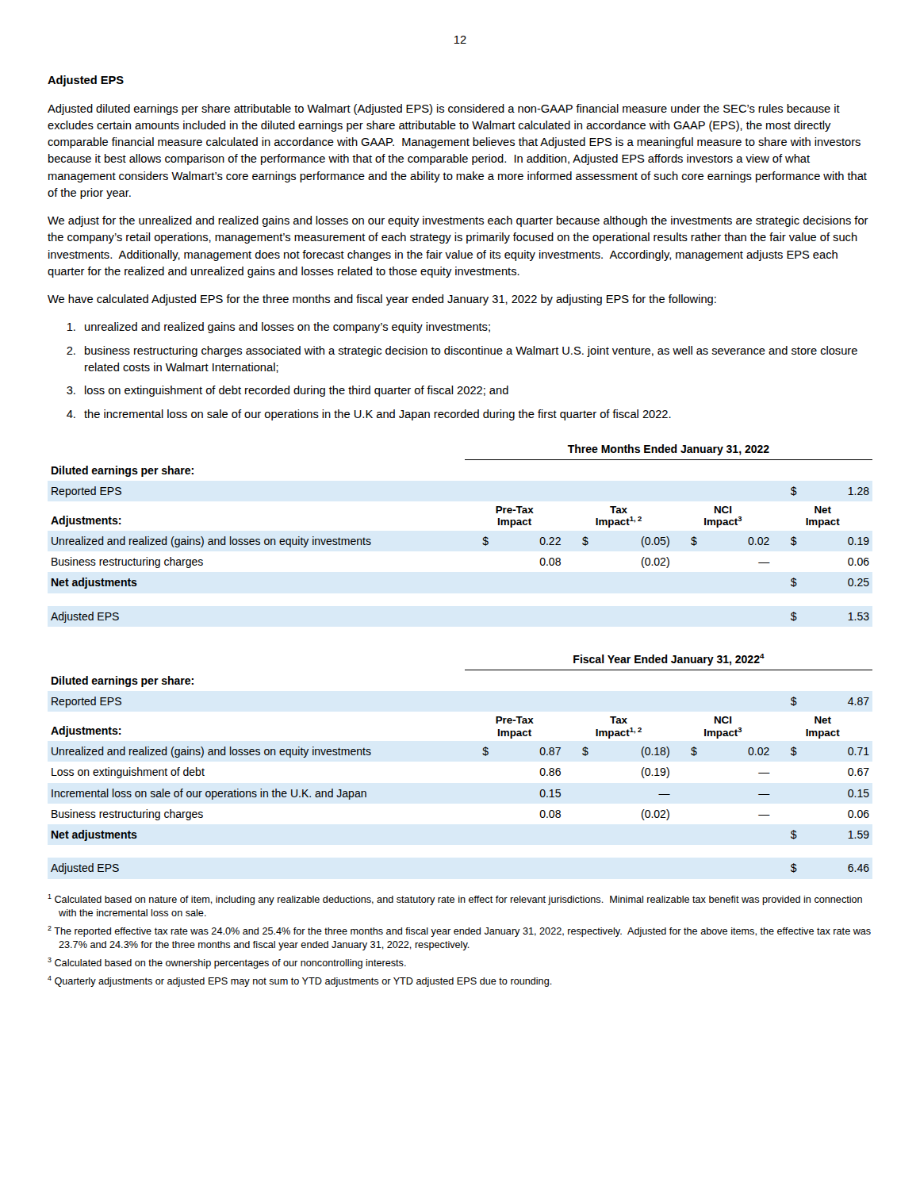12
Adjusted EPS
Adjusted diluted earnings per share attributable to Walmart (Adjusted EPS) is considered a non-GAAP financial measure under the SEC’s rules because it excludes certain amounts included in the diluted earnings per share attributable to Walmart calculated in accordance with GAAP (EPS), the most directly comparable financial measure calculated in accordance with GAAP. Management believes that Adjusted EPS is a meaningful measure to share with investors because it best allows comparison of the performance with that of the comparable period. In addition, Adjusted EPS affords investors a view of what management considers Walmart’s core earnings performance and the ability to make a more informed assessment of such core earnings performance with that of the prior year.
We adjust for the unrealized and realized gains and losses on our equity investments each quarter because although the investments are strategic decisions for the company’s retail operations, management’s measurement of each strategy is primarily focused on the operational results rather than the fair value of such investments. Additionally, management does not forecast changes in the fair value of its equity investments. Accordingly, management adjusts EPS each quarter for the realized and unrealized gains and losses related to those equity investments.
We have calculated Adjusted EPS for the three months and fiscal year ended January 31, 2022 by adjusting EPS for the following:
unrealized and realized gains and losses on the company’s equity investments;
business restructuring charges associated with a strategic decision to discontinue a Walmart U.S. joint venture, as well as severance and store closure related costs in Walmart International;
loss on extinguishment of debt recorded during the third quarter of fiscal 2022; and
the incremental loss on sale of our operations in the U.K and Japan recorded during the first quarter of fiscal 2022.
| | Three Months Ended January 31, 2022 |
| Diluted earnings per share: | |
| Reported EPS | | | | | | | $ | 1.28 |
| Adjustments: | Pre-Tax Impact | Tax Impact 1, 2 | NCI Impact 3 | Net Impact |
| Unrealized and realized (gains) and losses on equity investments | $ | 0.22 | $ | (0.05) | $ | 0.02 | $ | 0.19 |
| Business restructuring charges | | 0.08 | | (0.02) | | — | | 0.06 |
| Net adjustments | | | | | | | $ | 0.25 |
| Adjusted EPS | | | | | | | $ | 1.53 |
| | Fiscal Year Ended January 31, 2022 4 |
| Diluted earnings per share: | |
| Reported EPS | | | | | | | $ | 4.87 |
| Adjustments: | Pre-Tax Impact | Tax Impact 1, 2 | NCI Impact 3 | Net Impact |
| Unrealized and realized (gains) and losses on equity investments | $ | 0.87 | $ | (0.18) | $ | 0.02 | $ | 0.71 |
| Loss on extinguishment of debt | | 0.86 | | (0.19) | | — | | 0.67 |
| Incremental loss on sale of our operations in the U.K. and Japan | | 0.15 | | — | | — | | 0.15 |
| Business restructuring charges | | 0.08 | | (0.02) | | — | | 0.06 |
| Net adjustments | | | | | | | $ | 1.59 |
| Adjusted EPS | | | | | | | $ | 6.46 |
1 Calculated based on nature of item, including any realizable deductions, and statutory rate in effect for relevant jurisdictions. Minimal realizable tax benefit was provided in connection with the incremental loss on sale.
2 The reported effective tax rate was 24.0% and 25.4% for the three months and fiscal year ended January 31, 2022, respectively. Adjusted for the above items, the effective tax rate was 23.7% and 24.3% for the three months and fiscal year ended January 31, 2022, respectively.
3 Calculated based on the ownership percentages of our noncontrolling interests.
4 Quarterly adjustments or adjusted EPS may not sum to YTD adjustments or YTD adjusted EPS due to rounding.